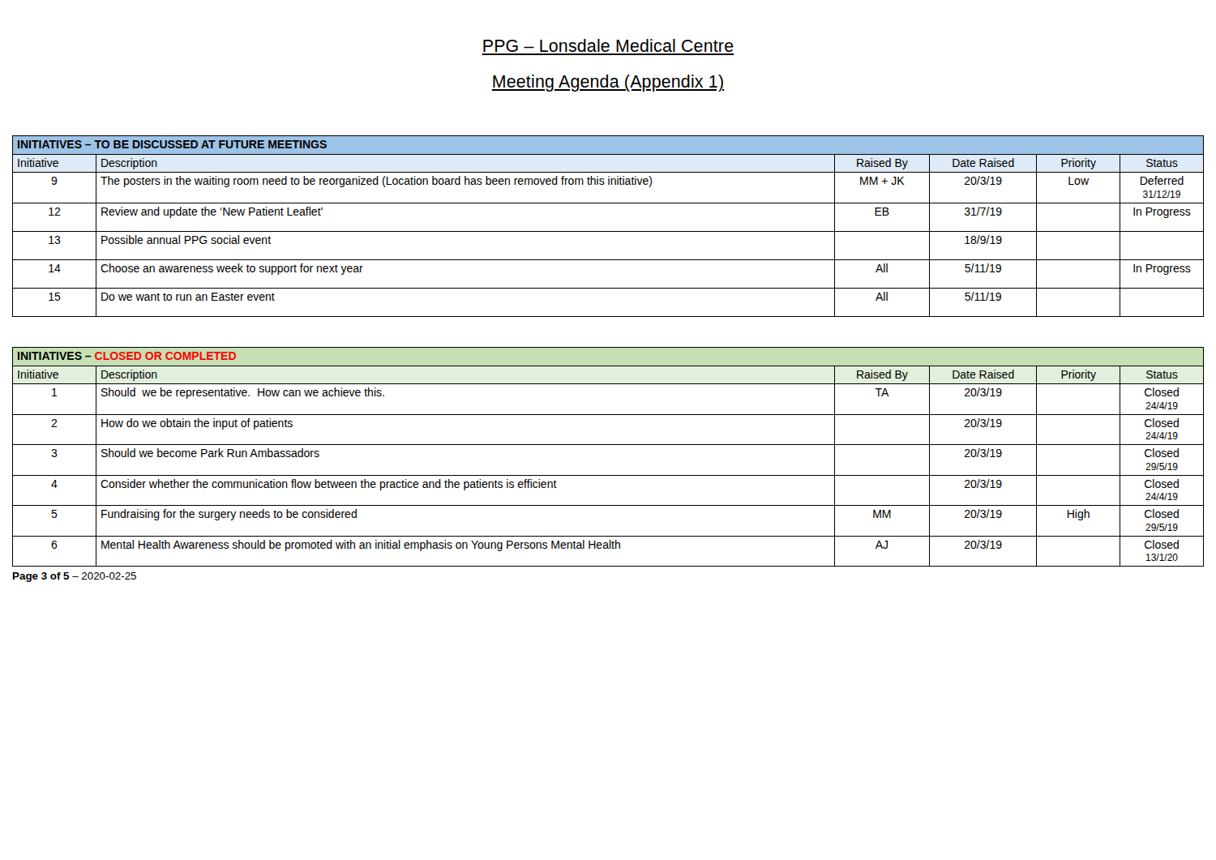PPG – Lonsdale Medical Centre
Meeting Agenda (Appendix 1)
| INITIATIVES – TO BE DISCUSSED AT FUTURE MEETINGS |
| --- |
| Initiative | Description | Raised By | Date Raised | Priority | Status |
| 9 | The posters in the waiting room need to be reorganized (Location board has been removed from this initiative) | MM + JK | 20/3/19 | Low | Deferred 31/12/19 |
| 12 | Review and update the ‘New Patient Leaflet’ | EB | 31/7/19 | | In Progress |
| 13 | Possible annual PPG social event | | 18/9/19 | | |
| 14 | Choose an awareness week to support for next year | All | 5/11/19 | | In Progress |
| 15 | Do we want to run an Easter event | All | 5/11/19 | | |
| INITIATIVES – CLOSED OR COMPLETED |
| --- |
| Initiative | Description | Raised By | Date Raised | Priority | Status |
| 1 | Should we be representative. How can we achieve this. | TA | 20/3/19 | | Closed 24/4/19 |
| 2 | How do we obtain the input of patients | | 20/3/19 | | Closed 24/4/19 |
| 3 | Should we become Park Run Ambassadors | | 20/3/19 | | Closed 29/5/19 |
| 4 | Consider whether the communication flow between the practice and the patients is efficient | | 20/3/19 | | Closed 24/4/19 |
| 5 | Fundraising for the surgery needs to be considered | MM | 20/3/19 | High | Closed 29/5/19 |
| 6 | Mental Health Awareness should be promoted with an initial emphasis on Young Persons Mental Health | AJ | 20/3/19 | | Closed 13/1/20 |
Page 3 of 5 – 2020-02-25